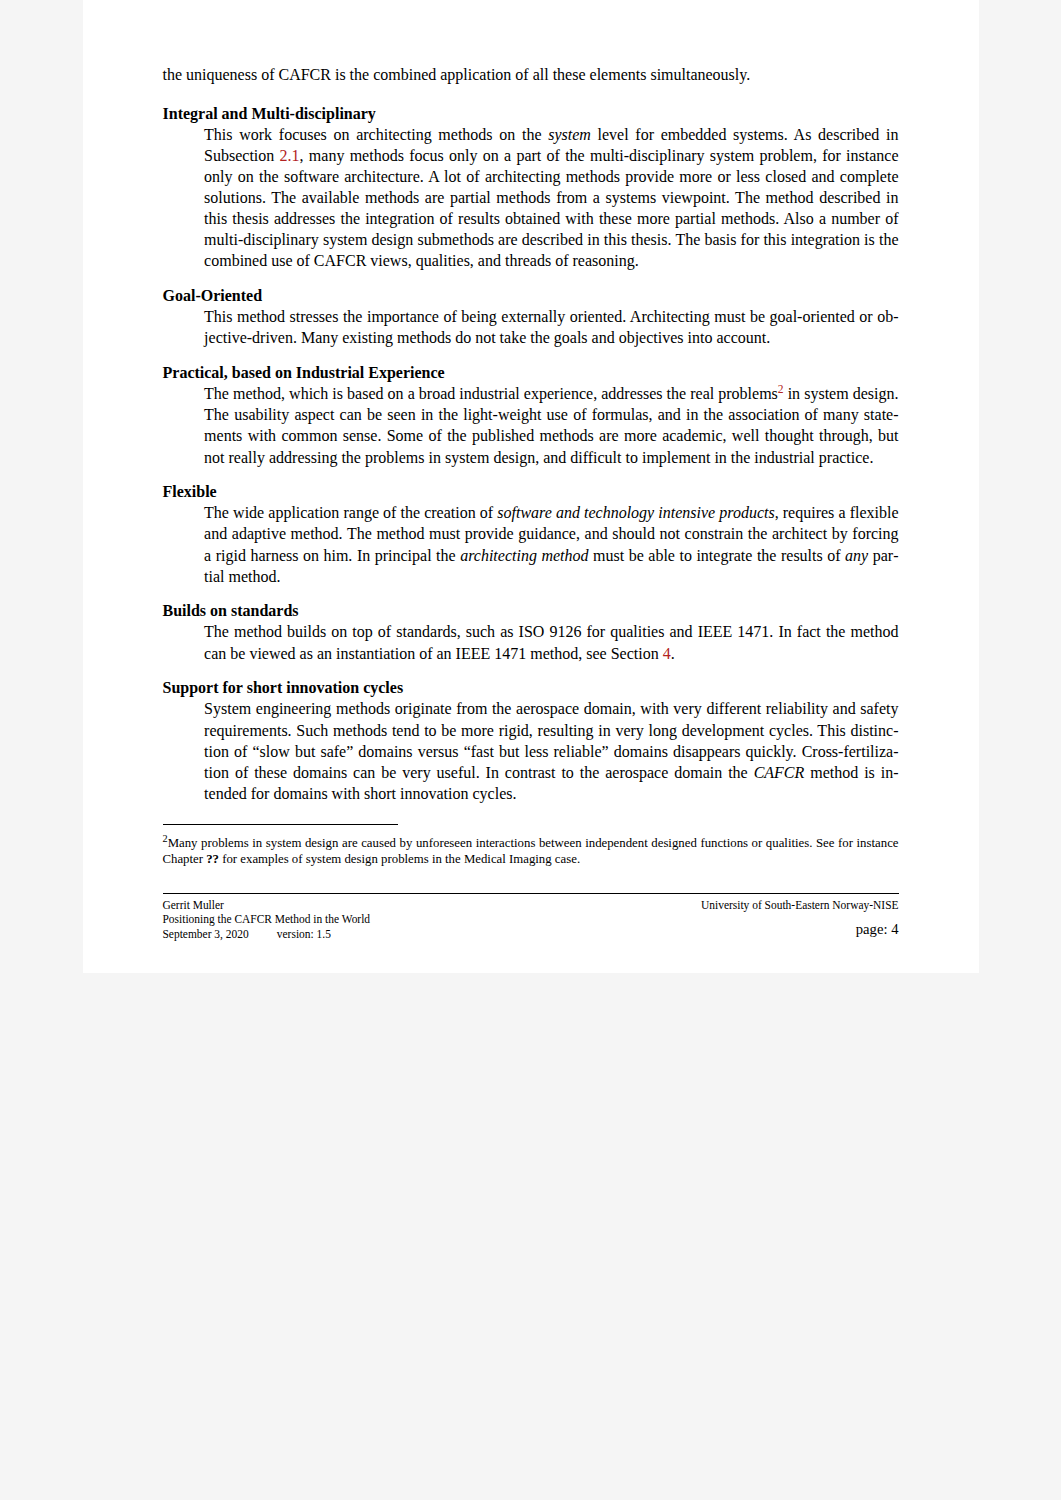the uniqueness of CAFCR is the combined application of all these elements simultaneously.
Integral and Multi-disciplinary This work focuses on architecting methods on the system level for embedded systems. As described in Subsection 2.1, many methods focus only on a part of the multi-disciplinary system problem, for instance only on the software architecture. A lot of architecting methods provide more or less closed and complete solutions. The available methods are partial methods from a systems viewpoint. The method described in this thesis addresses the integration of results obtained with these more partial methods. Also a number of multi-disciplinary system design submethods are described in this thesis. The basis for this integration is the combined use of CAFCR views, qualities, and threads of reasoning.
Goal-Oriented This method stresses the importance of being externally oriented. Architecting must be goal-oriented or objective-driven. Many existing methods do not take the goals and objectives into account.
Practical, based on Industrial Experience The method, which is based on a broad industrial experience, addresses the real problems2 in system design. The usability aspect can be seen in the light-weight use of formulas, and in the association of many statements with common sense. Some of the published methods are more academic, well thought through, but not really addressing the problems in system design, and difficult to implement in the industrial practice.
Flexible The wide application range of the creation of software and technology intensive products, requires a flexible and adaptive method. The method must provide guidance, and should not constrain the architect by forcing a rigid harness on him. In principal the architecting method must be able to integrate the results of any partial method.
Builds on standards The method builds on top of standards, such as ISO 9126 for qualities and IEEE 1471. In fact the method can be viewed as an instantiation of an IEEE 1471 method, see Section 4.
Support for short innovation cycles System engineering methods originate from the aerospace domain, with very different reliability and safety requirements. Such methods tend to be more rigid, resulting in very long development cycles. This distinction of “slow but safe” domains versus “fast but less reliable” domains disappears quickly. Cross-fertilization of these domains can be very useful. In contrast to the aerospace domain the CAFCR method is intended for domains with short innovation cycles.
2 Many problems in system design are caused by unforeseen interactions between independent designed functions or qualities. See for instance Chapter ?? for examples of system design problems in the Medical Imaging case.
Gerrit Muller
Positioning the CAFCR Method in the World
September 3, 2020 version: 1.5
University of South-Eastern Norway-NISE
page: 4